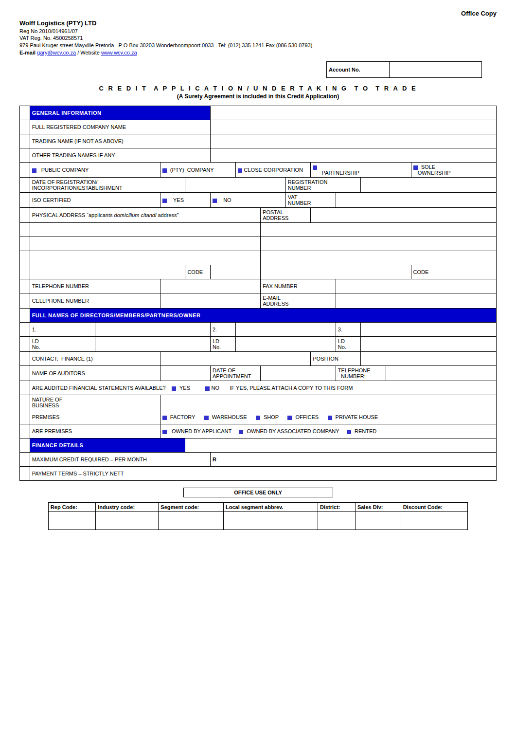Office Copy
Wolff Logistics (PTY) LTD
Reg No 2010/014961/07
VAT Reg. No. 4500258571
979 Paul Kruger street Mayville Pretoria P O Box 30203 Wonderboompoort 0033 Tel: (012) 335 1241 Fax (086 530 0793)
E-mail gary@wcv.co.za / Website www.wcv.co.za
| Account No. | |
C R E D I T A P P L I C A T I O N / U N D E R T A K I N G T O T R A D E
(A Surety Agreement is included in this Credit Application)
| | GENERAL INFORMATION | |
| | FULL REGISTERED COMPANY NAME | |
| | TRADING NAME (IF NOT AS ABOVE) | |
| | OTHER TRADING NAMES IF ANY | |
| | PUBLIC COMPANY | (PTY) COMPANY | CLOSE CORPORATION | PARTNERSHIP | SOLE OWNERSHIP |
| | DATE OF REGISTRATION/ INCORPORATION/ESTABLISHMENT | | REGISTRATION NUMBER | |
| | ISO CERTIFIED | YES | NO | VAT NUMBER | |
| | PHYSICAL ADDRESS “applicants domicilium citandi address” | POSTAL ADDRESS | |
| | | CODE | | | CODE | |
| | TELEPHONE NUMBER | | FAX NUMBER | |
| | CELLPHONE NUMBER | | E-MAIL ADDRESS | |
| | FULL NAMES OF DIRECTORS/MEMBERS/PARTNERS/OWNER |
| | 1. | | 2. | | 3. | |
| | I.D No. | | I.D No. | | I.D No. | |
| | CONTACT: FINANCE (1) | | POSITION | |
| | NAME OF AUDITORS | | DATE OF APPOINTMENT | | TELEPHONE NUMBER: | |
| | ARE AUDITED FINANCIAL STATEMENTS AVAILABLE? YES NO IF YES, PLEASE ATTACH A COPY TO THIS FORM |
| | NATURE OF BUSINESS | |
| | PREMISES | FACTORY WAREHOUSE SHOP OFFICES PRIVATE HOUSE |
| | ARE PREMISES | OWNED BY APPLICANT OWNED BY ASSOCIATED COMPANY RENTED |
| | FINANCE DETAILS | |
| | MAXIMUM CREDIT REQUIRED – PER MONTH | R |
| | PAYMENT TERMS – STRICTLY NETT |
OFFICE USE ONLY
| Rep Code: | Industry code: | Segment code: | Local segment abbrev. | District: | Sales Div: | Discount Code: |
| --- | --- | --- | --- | --- | --- | --- |